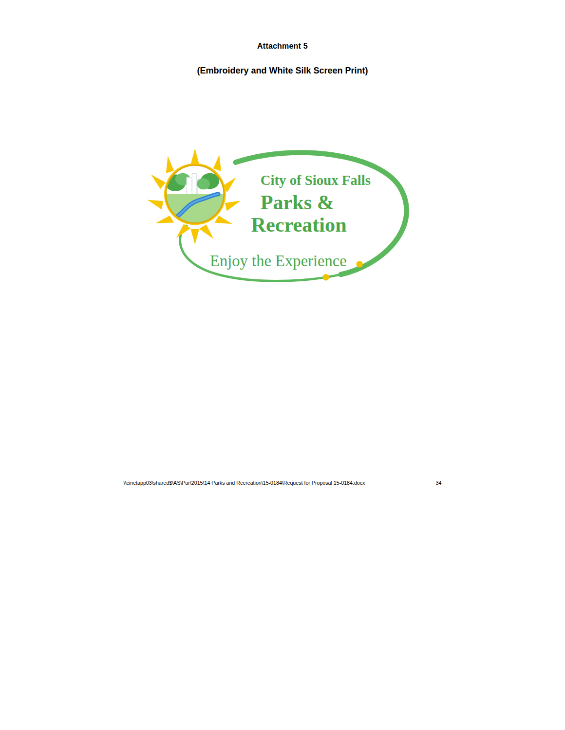Attachment 5
(Embroidery and White Silk Screen Print)
City of Sioux Falls Parks & Recreation Enjoy the Experience
\\cinetapp03\shared$\AS\Pur\2015\14 Parks and Recreation\15-0184\Request for Proposal 15-0184.docx
34